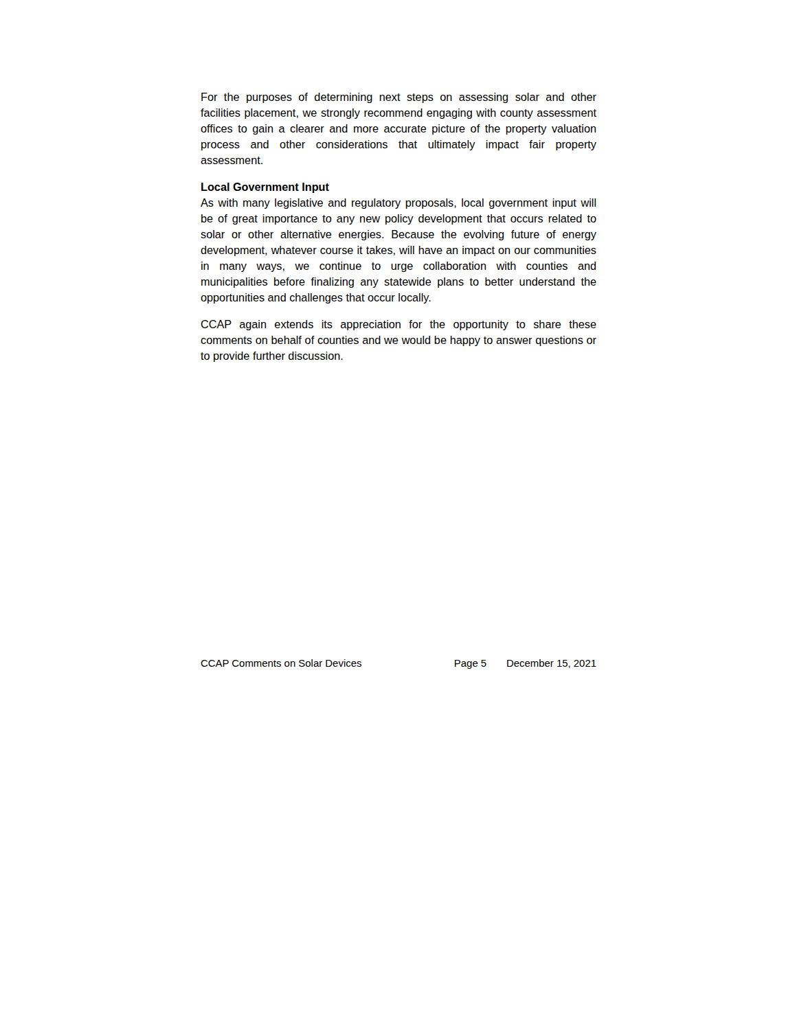For the purposes of determining next steps on assessing solar and other facilities placement, we strongly recommend engaging with county assessment offices to gain a clearer and more accurate picture of the property valuation process and other considerations that ultimately impact fair property assessment.
Local Government Input
As with many legislative and regulatory proposals, local government input will be of great importance to any new policy development that occurs related to solar or other alternative energies. Because the evolving future of energy development, whatever course it takes, will have an impact on our communities in many ways, we continue to urge collaboration with counties and municipalities before finalizing any statewide plans to better understand the opportunities and challenges that occur locally.
CCAP again extends its appreciation for the opportunity to share these comments on behalf of counties and we would be happy to answer questions or to provide further discussion.
CCAP Comments on Solar Devices
Page 5
December 15, 2021